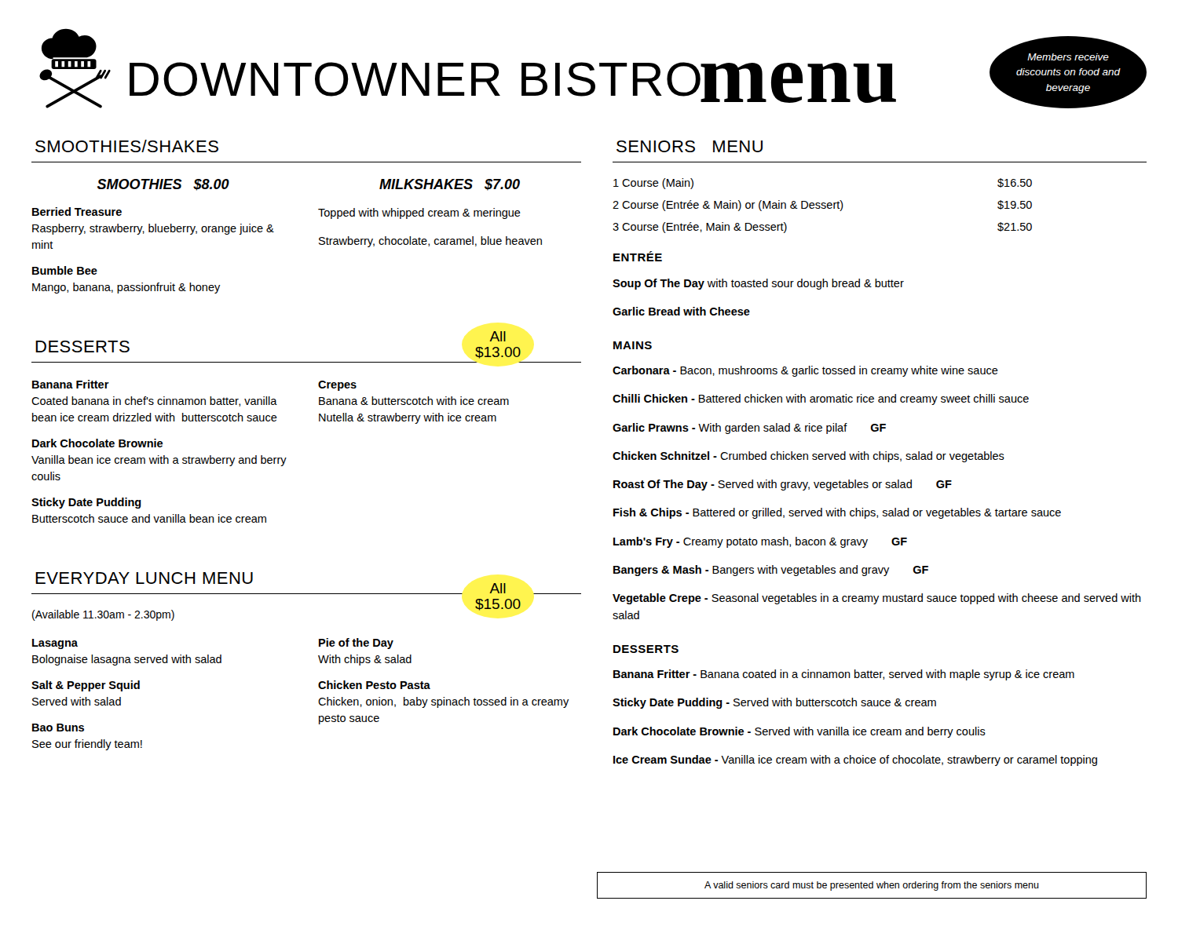DOWNTOWNER BISTROmenu
Members receive discounts on food and beverage
SMOOTHIES/SHAKES
SMOOTHIES $8.00
Berried Treasure
Raspberry, strawberry, blueberry, orange juice & mint
Bumble Bee
Mango, banana, passionfruit & honey
MILKSHAKES $7.00
Topped with whipped cream & meringue
Strawberry, chocolate, caramel, blue heaven
DESSERTS
All$13.00
Banana Fritter
Coated banana in chef's cinnamon batter, vanilla bean ice cream drizzled with butterscotch sauce
Dark Chocolate Brownie
Vanilla bean ice cream with a strawberry and berry coulis
Sticky Date Pudding
Butterscotch sauce and vanilla bean ice cream
Crepes
Banana & butterscotch with ice cream
Nutella & strawberry with ice cream
EVERYDAY LUNCH MENU
All$15.00
(Available 11.30am - 2.30pm)
Lasagna
Bolognaise lasagna served with salad
Salt & Pepper Squid
Served with salad
Bao Buns
See our friendly team!
Pie of the Day
With chips & salad
Chicken Pesto Pasta
Chicken, onion, baby spinach tossed in a creamy pesto sauce
SENIORS MENU
1 Course (Main)$16.50
2 Course (Entrée & Main) or (Main & Dessert)$19.50
3 Course (Entrée, Main & Dessert)$21.50
ENTRÉE
Soup Of The Day with toasted sour dough bread & butter
Garlic Bread with Cheese
MAINS
Carbonara - Bacon, mushrooms & garlic tossed in creamy white wine sauce
Chilli Chicken - Battered chicken with aromatic rice and creamy sweet chilli sauce
Garlic Prawns - With garden salad & rice pilaf GF
Chicken Schnitzel - Crumbed chicken served with chips, salad or vegetables
Roast Of The Day - Served with gravy, vegetables or salad GF
Fish & Chips - Battered or grilled, served with chips, salad or vegetables & tartare sauce
Lamb's Fry - Creamy potato mash, bacon & gravy GF
Bangers & Mash - Bangers with vegetables and gravy GF
Vegetable Crepe - Seasonal vegetables in a creamy mustard sauce topped with cheese and served with salad
DESSERTS
Banana Fritter - Banana coated in a cinnamon batter, served with maple syrup & ice cream
Sticky Date Pudding - Served with butterscotch sauce & cream
Dark Chocolate Brownie - Served with vanilla ice cream and berry coulis
Ice Cream Sundae - Vanilla ice cream with a choice of chocolate, strawberry or caramel topping
A valid seniors card must be presented when ordering from the seniors menu